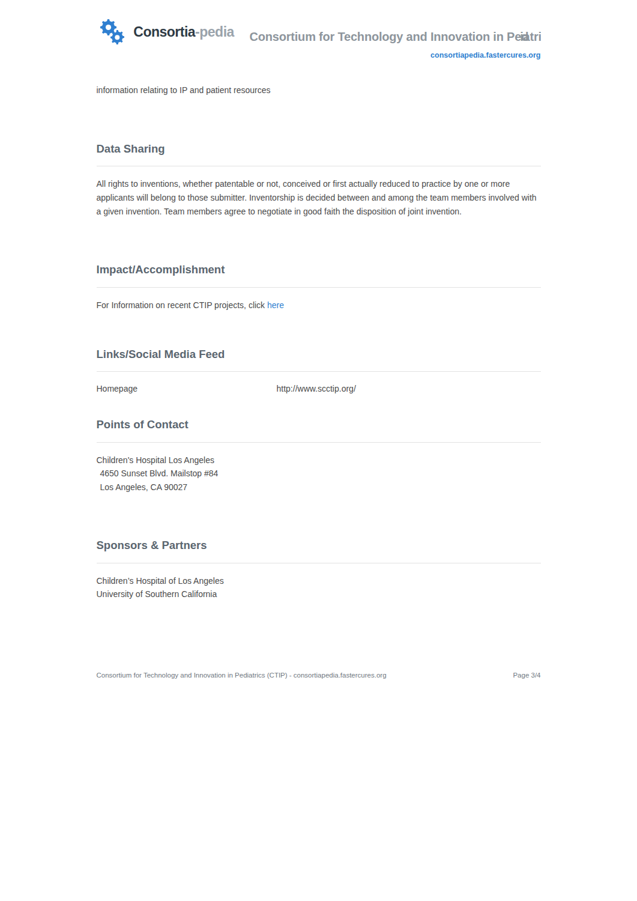Consortia-pedia
Consortium for Technology and Innovation in Pediatrics (CTIP)
consortiapedia.fastercures.org
information relating to IP and patient resources
Data Sharing
All rights to inventions, whether patentable or not, conceived or first actually reduced to practice by one or more applicants will belong to those submitter. Inventorship is decided between and among the team members involved with a given invention. Team members agree to negotiate in good faith the disposition of joint invention.
Impact/Accomplishment
For Information on recent CTIP projects, click here
Links/Social Media Feed
Homepagehttp://www.scctip.org/
Points of Contact
Children's Hospital Los Angeles
4650 Sunset Blvd. Mailstop #84
Los Angeles, CA 90027
Sponsors & Partners
Children’s Hospital of Los Angeles
University of Southern California
Consortium for Technology and Innovation in Pediatrics (CTIP) - consortiapedia.fastercures.org Page 3/4